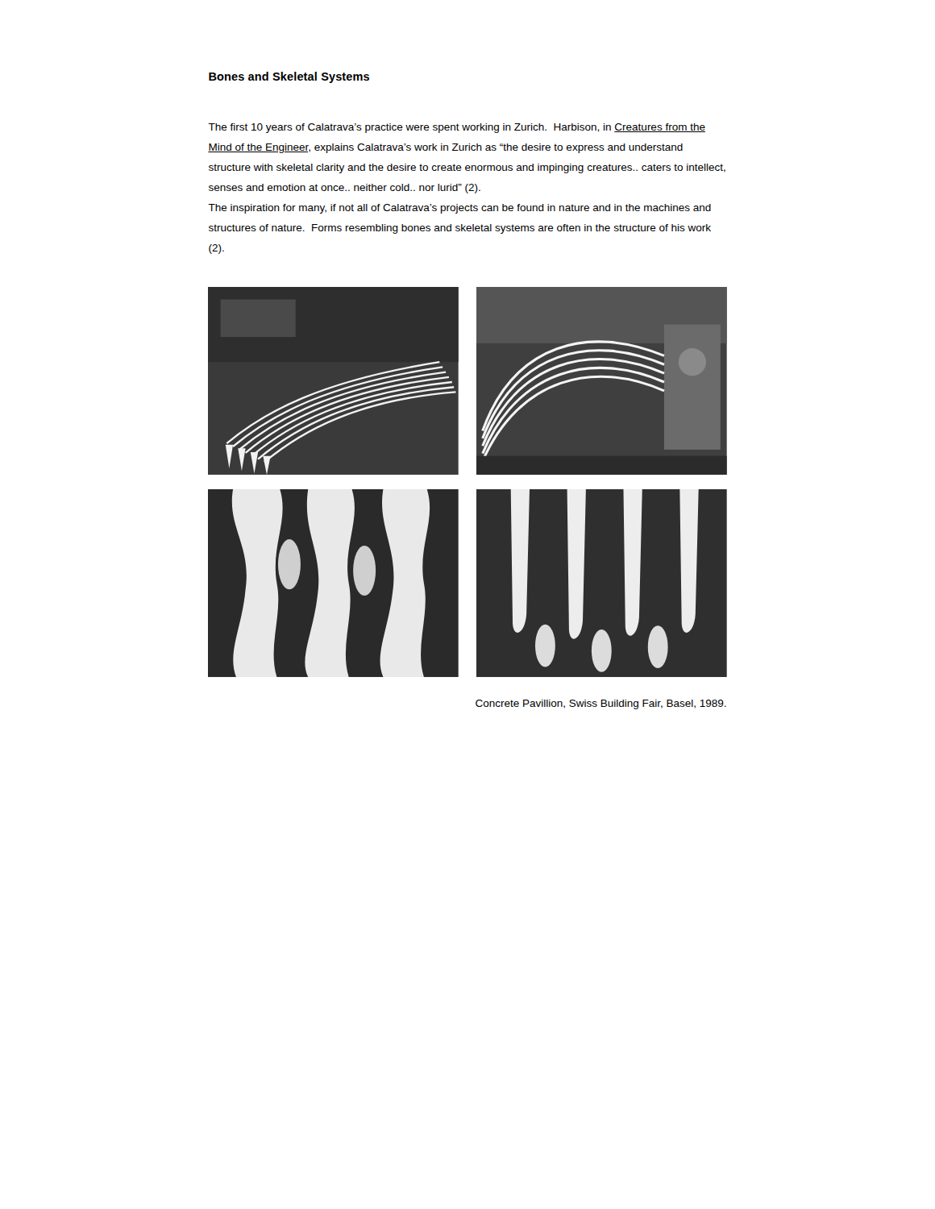Bones and Skeletal Systems
The first 10 years of Calatrava’s practice were spent working in Zurich. Harbison, in Creatures from the Mind of the Engineer, explains Calatrava’s work in Zurich as “the desire to express and understand structure with skeletal clarity and the desire to create enormous and impinging creatures.. caters to intellect, senses and emotion at once.. neither cold.. nor lurid” (2).
The inspiration for many, if not all of Calatrava’s projects can be found in nature and in the machines and structures of nature. Forms resembling bones and skeletal systems are often in the structure of his work (2).
Concrete Pavillion, Swiss Building Fair, Basel, 1989.